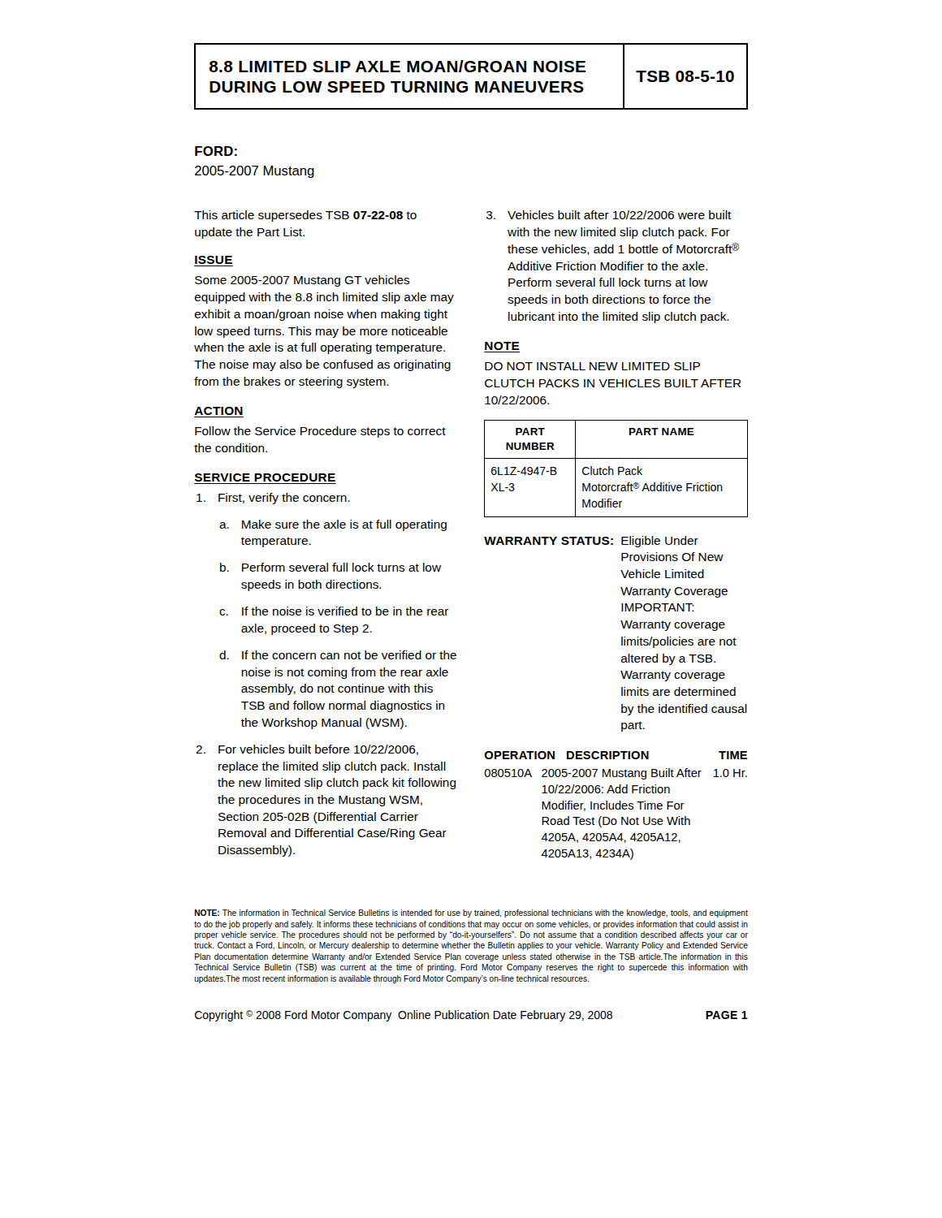8.8 Limited Slip Axle Moan/Groan Noise During Low Speed Turning Maneuvers
TSB 08-5-10
FORD:
2005-2007 Mustang
This article supersedes TSB 07-22-08 to update the Part List.
ISSUE
Some 2005-2007 Mustang GT vehicles equipped with the 8.8 inch limited slip axle may exhibit a moan/groan noise when making tight low speed turns. This may be more noticeable when the axle is at full operating temperature. The noise may also be confused as originating from the brakes or steering system.
ACTION
Follow the Service Procedure steps to correct the condition.
SERVICE PROCEDURE
First, verify the concern.
Make sure the axle is at full operating temperature.
Perform several full lock turns at low speeds in both directions.
If the noise is verified to be in the rear axle, proceed to Step 2.
If the concern can not be verified or the noise is not coming from the rear axle assembly, do not continue with this TSB and follow normal diagnostics in the Workshop Manual (WSM).
For vehicles built before 10/22/2006, replace the limited slip clutch pack. Install the new limited slip clutch pack kit following the procedures in the Mustang WSM, Section 205-02B (Differential Carrier Removal and Differential Case/Ring Gear Disassembly).
Vehicles built after 10/22/2006 were built with the new limited slip clutch pack. For these vehicles, add 1 bottle of Motorcraft® Additive Friction Modifier to the axle. Perform several full lock turns at low speeds in both directions to force the lubricant into the limited slip clutch pack.
NOTE
DO NOT INSTALL NEW LIMITED SLIP CLUTCH PACKS IN VEHICLES BUILT AFTER 10/22/2006.
| PART NUMBER | PART NAME |
| --- | --- |
| 6L1Z-4947-B XL-3 | Clutch Pack Motorcraft ® Additive Friction Modifier |
WARRANTY STATUS:
Eligible Under Provisions Of New Vehicle Limited Warranty Coverage
IMPORTANT: Warranty coverage limits/policies are not altered by a TSB. Warranty coverage limits are determined by the identified causal part.
OPERATION
DESCRIPTION
TIME
080510A
2005-2007 Mustang Built After 10/22/2006: Add Friction Modifier, Includes Time For Road Test (Do Not Use With 4205A, 4205A4, 4205A12, 4205A13, 4234A)
1.0 Hr.
NOTE: The information in Technical Service Bulletins is intended for use by trained, professional technicians with the knowledge, tools, and equipment to do the job properly and safely. It informs these technicians of conditions that may occur on some vehicles, or provides information that could assist in proper vehicle service. The procedures should not be performed by “do-it-yourselfers”. Do not assume that a condition described affects your car or truck. Contact a Ford, Lincoln, or Mercury dealership to determine whether the Bulletin applies to your vehicle. Warranty Policy and Extended Service Plan documentation determine Warranty and/or Extended Service Plan coverage unless stated otherwise in the TSB article.The information in this Technical Service Bulletin (TSB) was current at the time of printing. Ford Motor Company reserves the right to supercede this information with updates.The most recent information is available through Ford Motor Company’s on-line technical resources.
Copyright © 2008 Ford Motor Company Online Publication Date February 29, 2008
PAGE 1